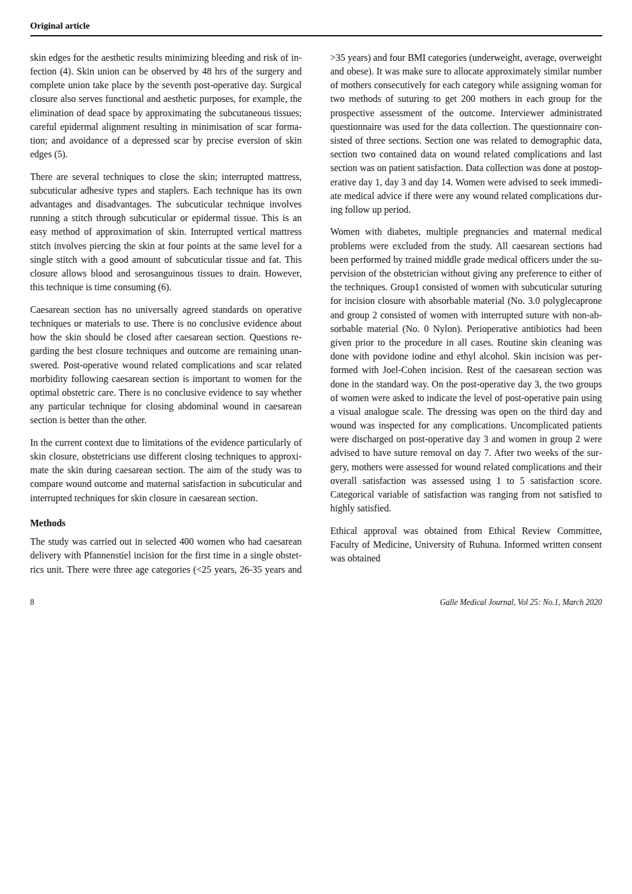Original article
skin edges for the aesthetic results minimizing bleeding and risk of infection (4). Skin union can be observed by 48 hrs of the surgery and complete union take place by the seventh post-operative day. Surgical closure also serves functional and aesthetic purposes, for example, the elimination of dead space by approximating the subcutaneous tissues; careful epidermal alignment resulting in minimisation of scar formation; and avoidance of a depressed scar by precise eversion of skin edges (5).
There are several techniques to close the skin; interrupted mattress, subcuticular adhesive types and staplers. Each technique has its own advantages and disadvantages. The subcuticular technique involves running a stitch through subcuticular or epidermal tissue. This is an easy method of approximation of skin. Interrupted vertical mattress stitch involves piercing the skin at four points at the same level for a single stitch with a good amount of subcuticular tissue and fat. This closure allows blood and serosanguinous tissues to drain. However, this technique is time consuming (6).
Caesarean section has no universally agreed standards on operative techniques or materials to use. There is no conclusive evidence about how the skin should be closed after caesarean section. Questions regarding the best closure techniques and outcome are remaining unanswered. Post-operative wound related complications and scar related morbidity following caesarean section is important to women for the optimal obstetric care. There is no conclusive evidence to say whether any particular technique for closing abdominal wound in caesarean section is better than the other.
In the current context due to limitations of the evidence particularly of skin closure, obstetricians use different closing techniques to approximate the skin during caesarean section. The aim of the study was to compare wound outcome and maternal satisfaction in subcuticular and interrupted techniques for skin closure in caesarean section.
Methods
The study was carried out in selected 400 women who had caesarean delivery with Pfannenstiel incision for the first time in a single obstetrics unit. There were three age categories (<25 years, 26-35 years and >35 years) and four BMI categories (underweight, average, overweight and obese). It was make sure to allocate approximately similar number of mothers consecutively for each category while assigning woman for two methods of suturing to get 200 mothers in each group for the prospective assessment of the outcome. Interviewer administrated questionnaire was used for the data collection. The questionnaire consisted of three sections. Section one was related to demographic data, section two contained data on wound related complications and last section was on patient satisfaction. Data collection was done at postoperative day 1, day 3 and day 14. Women were advised to seek immediate medical advice if there were any wound related complications during follow up period.
Women with diabetes, multiple pregnancies and maternal medical problems were excluded from the study. All caesarean sections had been performed by trained middle grade medical officers under the supervision of the obstetrician without giving any preference to either of the techniques. Group1 consisted of women with subcuticular suturing for incision closure with absorbable material (No. 3.0 polyglecaprone and group 2 consisted of women with interrupted suture with non-absorbable material (No. 0 Nylon). Perioperative antibiotics had been given prior to the procedure in all cases. Routine skin cleaning was done with povidone iodine and ethyl alcohol. Skin incision was performed with Joel-Cohen incision. Rest of the caesarean section was done in the standard way. On the post-operative day 3, the two groups of women were asked to indicate the level of post-operative pain using a visual analogue scale. The dressing was open on the third day and wound was inspected for any complications. Uncomplicated patients were discharged on post-operative day 3 and women in group 2 were advised to have suture removal on day 7. After two weeks of the surgery, mothers were assessed for wound related complications and their overall satisfaction was assessed using 1 to 5 satisfaction score. Categorical variable of satisfaction was ranging from not satisfied to highly satisfied.
Ethical approval was obtained from Ethical Review Committee, Faculty of Medicine, University of Ruhuna. Informed written consent was obtained
8 Galle Medical Journal, Vol 25: No.1, March 2020